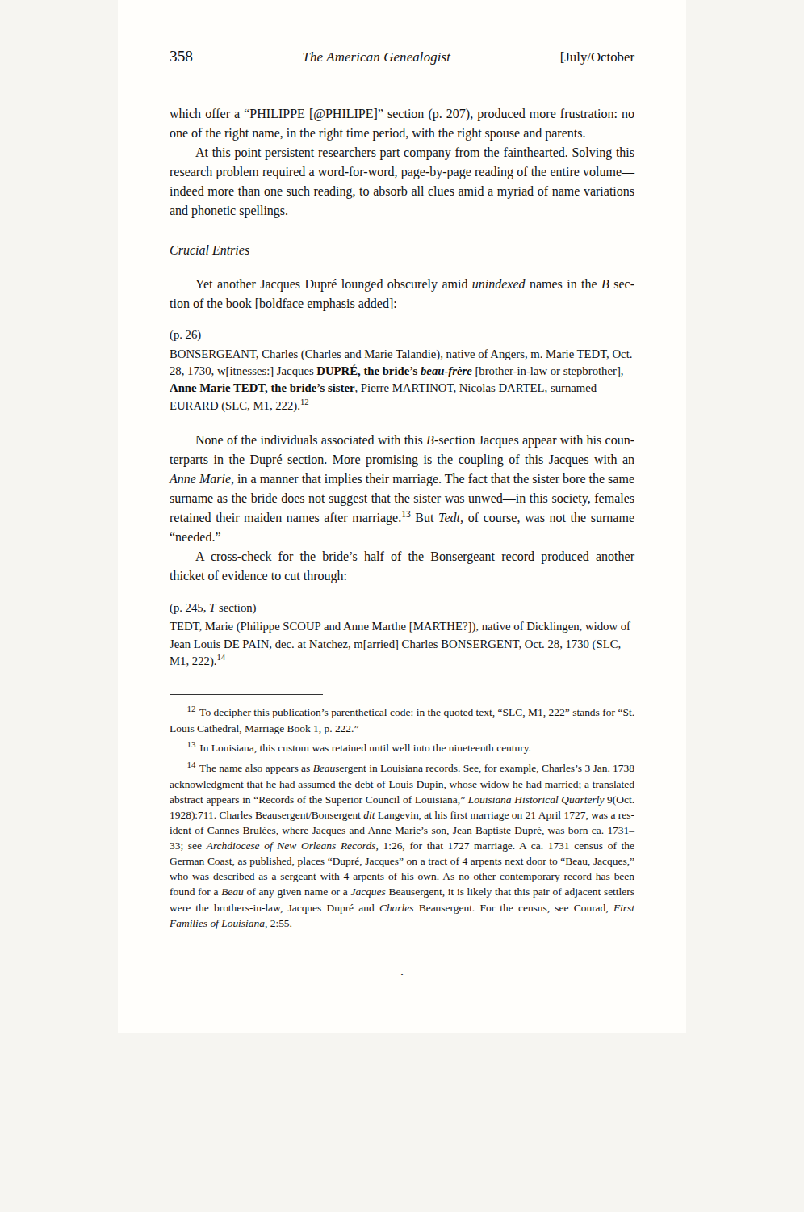358 The American Genealogist [July/October
which offer a “PHILIPPE [@PHILIPE]” section (p. 207), produced more frustration: no one of the right name, in the right time period, with the right spouse and parents.
At this point persistent researchers part company from the fainthearted. Solving this research problem required a word-for-word, page-by-page reading of the entire volume—indeed more than one such reading, to absorb all clues amid a myriad of name variations and phonetic spellings.
Crucial Entries
Yet another Jacques Dupré lounged obscurely amid unindexed names in the B section of the book [boldface emphasis added]:
(p. 26) BONSERGEANT, Charles (Charles and Marie Talandie), native of Angers, m. Marie TEDT, Oct. 28, 1730, w[itnesses:] Jacques DUPRÉ, the bride’s beau-frère [brother-in-law or stepbrother], Anne Marie TEDT, the bride’s sister, Pierre MARTINOT, Nicolas DARTEL, surnamed EURARD (SLC, M1, 222).12
None of the individuals associated with this B-section Jacques appear with his counterparts in the Dupré section. More promising is the coupling of this Jacques with an Anne Marie, in a manner that implies their marriage. The fact that the sister bore the same surname as the bride does not suggest that the sister was unwed—in this society, females retained their maiden names after marriage.13 But Tedt, of course, was not the surname “needed.”
A cross-check for the bride’s half of the Bonsergeant record produced another thicket of evidence to cut through:
(p. 245, T section) TEDT, Marie (Philippe SCOUP and Anne Marthe [MARTHE?]), native of Dicklingen, widow of Jean Louis DE PAIN, dec. at Natchez, m[arried] Charles BONSERGENT, Oct. 28, 1730 (SLC, M1, 222).14
12 To decipher this publication’s parenthetical code: in the quoted text, “SLC, M1, 222” stands for “St. Louis Cathedral, Marriage Book 1, p. 222.”
13 In Louisiana, this custom was retained until well into the nineteenth century.
14 The name also appears as Beausergent in Louisiana records. See, for example, Charles’s 3 Jan. 1738 acknowledgment that he had assumed the debt of Louis Dupin, whose widow he had married; a translated abstract appears in “Records of the Superior Council of Louisiana,” Louisiana Historical Quarterly 9(Oct. 1928):711. Charles Beausergent/Bonsergent dit Langevin, at his first marriage on 21 April 1727, was a resident of Cannes Brulées, where Jacques and Anne Marie’s son, Jean Baptiste Dupré, was born ca. 1731–33; see Archdiocese of New Orleans Records, 1:26, for that 1727 marriage. A ca. 1731 census of the German Coast, as published, places “Dupré, Jacques” on a tract of 4 arpents next door to “Beau, Jacques,” who was described as a sergeant with 4 arpents of his own. As no other contemporary record has been found for a Beau of any given name or a Jacques Beausergent, it is likely that this pair of adjacent settlers were the brothers-in-law, Jacques Dupré and Charles Beausergent. For the census, see Conrad, First Families of Louisiana, 2:55.
.